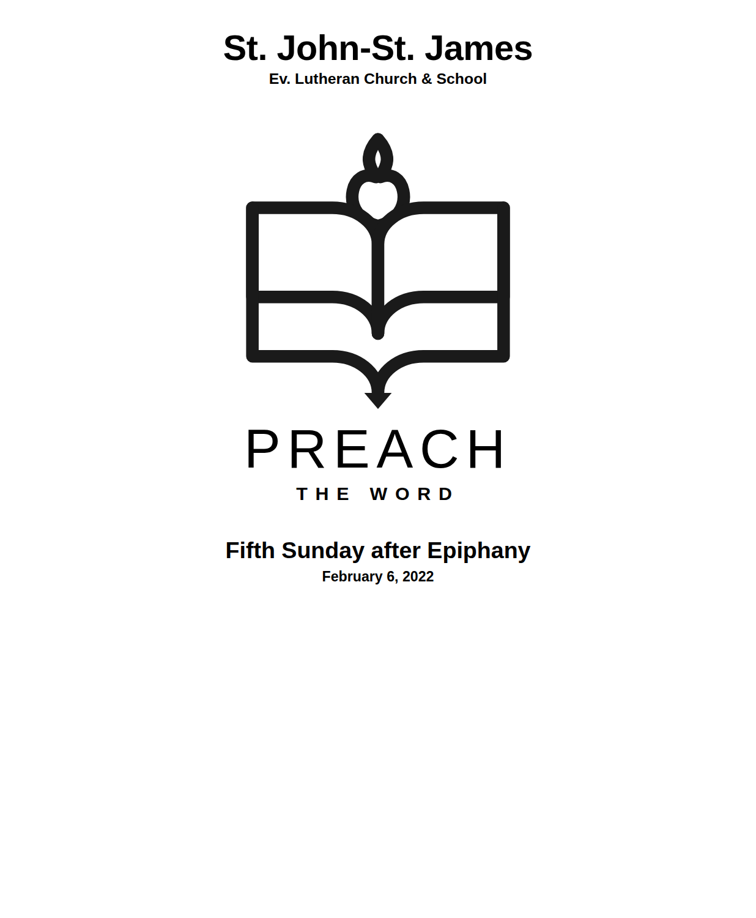St. John-St. James
Ev. Lutheran Church & School
Preach the Word logo An open book with a flame rising from its pages.
PREACH
THE WORD
Fifth Sunday after Epiphany
February 6, 2022